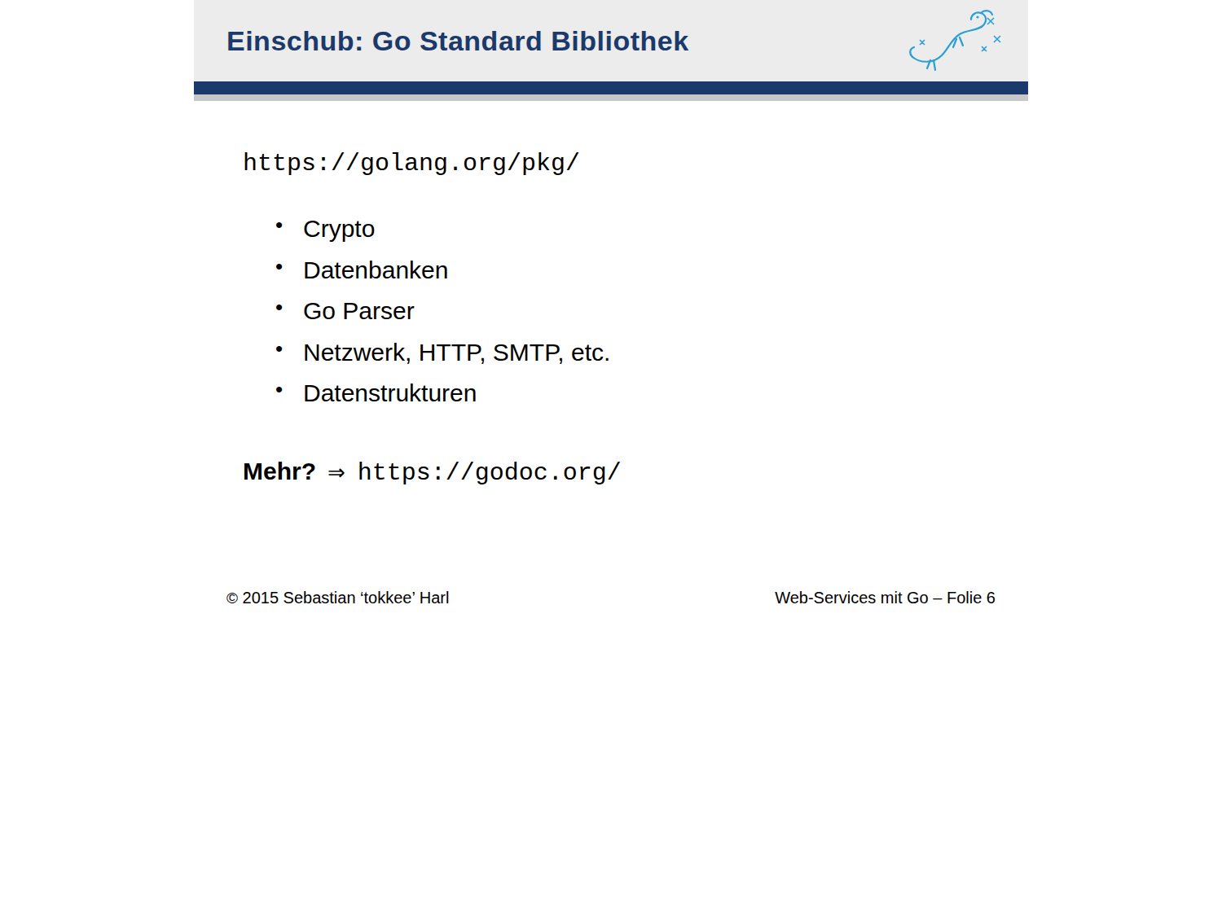Einschub: Go Standard Bibliothek
https://golang.org/pkg/
Crypto
Datenbanken
Go Parser
Netzwerk, HTTP, SMTP, etc.
Datenstrukturen
Mehr? ⇒ https://godoc.org/
© 2015 Sebastian ‘tokkee’ Harl
Web-Services mit Go – Folie 6